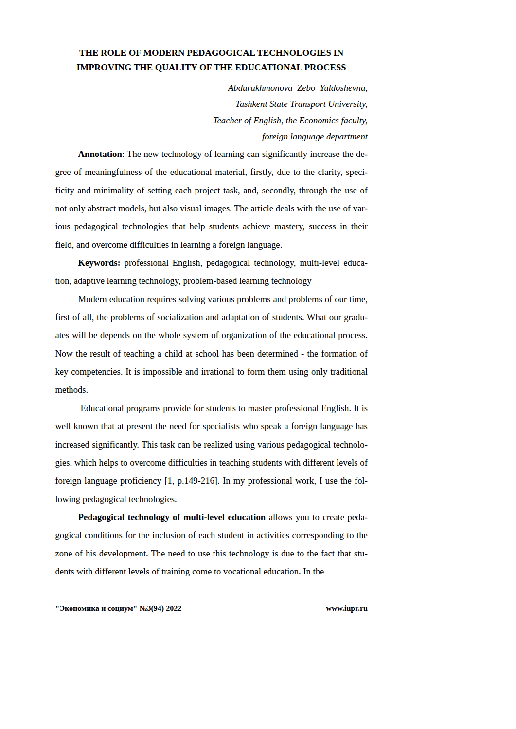The role of modern pedagogical technologies in improving the quality of the educational process
Abdurakhmonova Zebo Yuldoshevna,
Tashkent State Transport University,
Teacher of English, the Economics faculty,
foreign language department
Annotation: The new technology of learning can significantly increase the degree of meaningfulness of the educational material, firstly, due to the clarity, specificity and minimality of setting each project task, and, secondly, through the use of not only abstract models, but also visual images. The article deals with the use of various pedagogical technologies that help students achieve mastery, success in their field, and overcome difficulties in learning a foreign language.
Keywords: professional English, pedagogical technology, multi-level education, adaptive learning technology, problem-based learning technology
Modern education requires solving various problems and problems of our time, first of all, the problems of socialization and adaptation of students. What our graduates will be depends on the whole system of organization of the educational process. Now the result of teaching a child at school has been determined - the formation of key competencies. It is impossible and irrational to form them using only traditional methods.
Educational programs provide for students to master professional English. It is well known that at present the need for specialists who speak a foreign language has increased significantly. This task can be realized using various pedagogical technologies, which helps to overcome difficulties in teaching students with different levels of foreign language proficiency [1, p.149-216]. In my professional work, I use the following pedagogical technologies.
Pedagogical technology of multi-level education allows you to create pedagogical conditions for the inclusion of each student in activities corresponding to the zone of his development. The need to use this technology is due to the fact that students with different levels of training come to vocational education. In the
"Экономика и социум" №3(94) 2022 www.iupr.ru